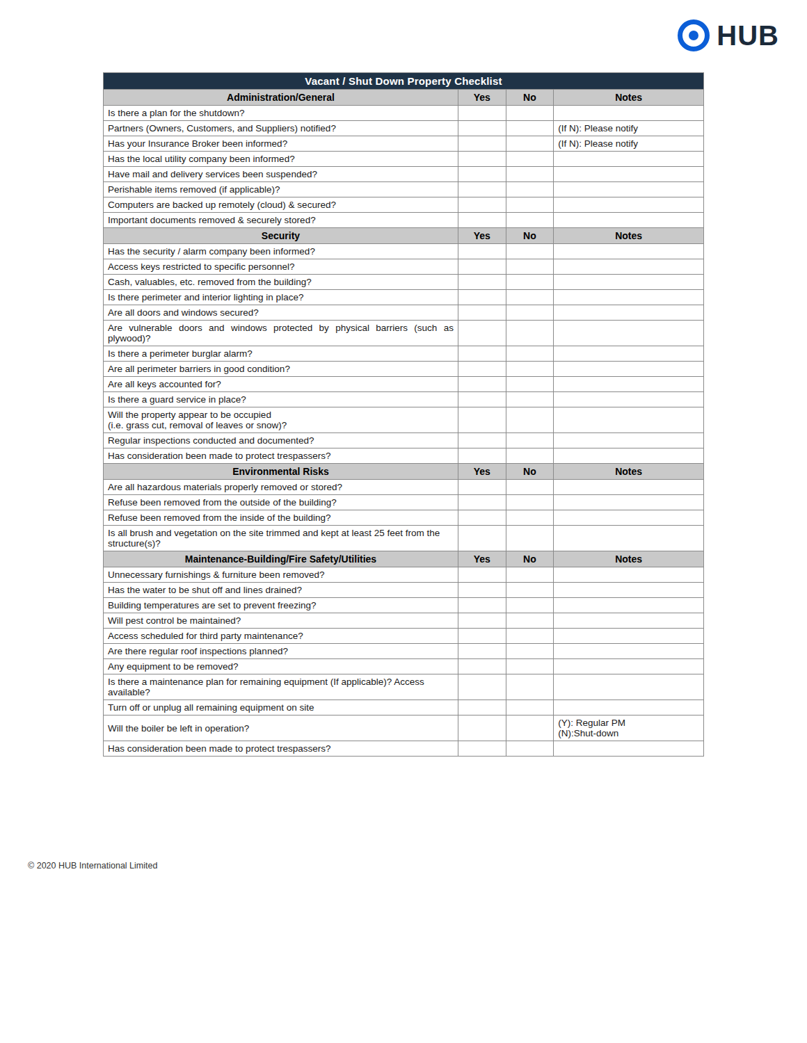HUB
| Vacant / Shut Down Property Checklist |
| --- |
| Administration/General | Yes | No | Notes |
| Is there a plan for the shutdown? | | | |
| Partners (Owners, Customers, and Suppliers) notified? | | | (If N): Please notify |
| Has your Insurance Broker been informed? | | | (If N): Please notify |
| Has the local utility company been informed? | | | |
| Have mail and delivery services been suspended? | | | |
| Perishable items removed (if applicable)? | | | |
| Computers are backed up remotely (cloud) & secured? | | | |
| Important documents removed & securely stored? | | | |
| Security | Yes | No | Notes |
| Has the security / alarm company been informed? | | | |
| Access keys restricted to specific personnel? | | | |
| Cash, valuables, etc. removed from the building? | | | |
| Is there perimeter and interior lighting in place? | | | |
| Are all doors and windows secured? | | | |
| Are vulnerable doors and windows protected by physical barriers (such as plywood)? | | | |
| Is there a perimeter burglar alarm? | | | |
| Are all perimeter barriers in good condition? | | | |
| Are all keys accounted for? | | | |
| Is there a guard service in place? | | | |
| Will the property appear to be occupied (i.e. grass cut, removal of leaves or snow)? | | | |
| Regular inspections conducted and documented? | | | |
| Has consideration been made to protect trespassers? | | | |
| Environmental Risks | Yes | No | Notes |
| Are all hazardous materials properly removed or stored? | | | |
| Refuse been removed from the outside of the building? | | | |
| Refuse been removed from the inside of the building? | | | |
| Is all brush and vegetation on the site trimmed and kept at least 25 feet from the structure(s)? | | | |
| Maintenance-Building/Fire Safety/Utilities | Yes | No | Notes |
| Unnecessary furnishings & furniture been removed? | | | |
| Has the water to be shut off and lines drained? | | | |
| Building temperatures are set to prevent freezing? | | | |
| Will pest control be maintained? | | | |
| Access scheduled for third party maintenance? | | | |
| Are there regular roof inspections planned? | | | |
| Any equipment to be removed? | | | |
| Is there a maintenance plan for remaining equipment (If applicable)? Access available? | | | |
| Turn off or unplug all remaining equipment on site | | | |
| Will the boiler be left in operation? | | | (Y): Regular PM (N):Shut-down |
| Has consideration been made to protect trespassers? | | | |
© 2020 HUB International Limited